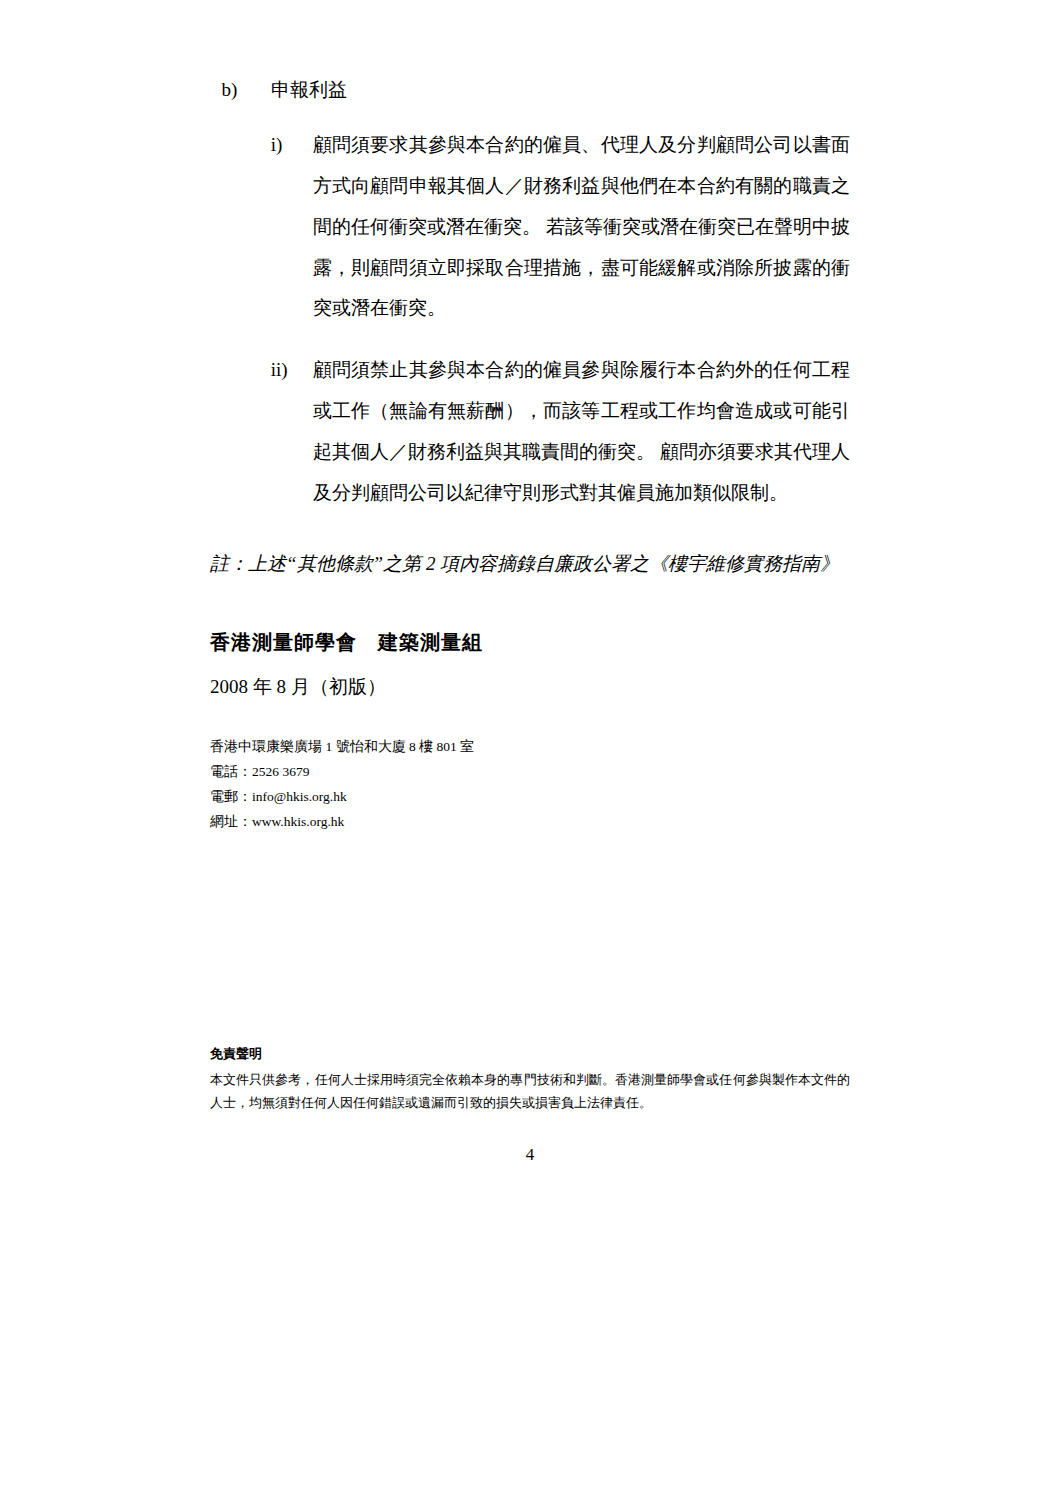b) 申報利益
i) 顧問須要求其參與本合約的僱員、代理人及分判顧問公司以書面方式向顧問申報其個人／財務利益與他們在本合約有關的職責之間的任何衝突或潛在衝突。 若該等衝突或潛在衝突已在聲明中披露，則顧問須立即採取合理措施，盡可能緩解或消除所披露的衝突或潛在衝突。
ii) 顧問須禁止其參與本合約的僱員參與除履行本合約外的任何工程或工作（無論有無薪酬），而該等工程或工作均會造成或可能引起其個人／財務利益與其職責間的衝突。 顧問亦須要求其代理人及分判顧問公司以紀律守則形式對其僱員施加類似限制。
註：上述“其他條款”之第 2 項內容摘錄自廉政公署之《樓宇維修實務指南》
香港測量師學會　建築測量組
2008 年 8 月（初版）
香港中環康樂廣場 1 號怡和大廈 8 樓 801 室
電話：2526 3679
電郵：info@hkis.org.hk
網址：www.hkis.org.hk
免責聲明
本文件只供參考，任何人士採用時須完全依賴本身的專門技術和判斷。香港測量師學會或任何參與製作本文件的人士，均無須對任何人因任何錯誤或遺漏而引致的損失或損害負上法律責任。
4